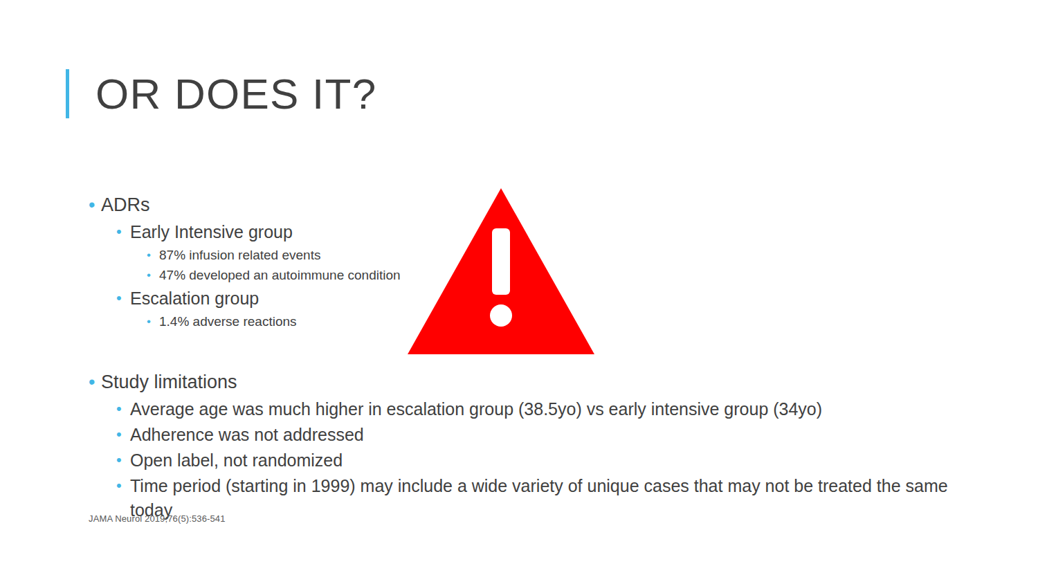Or Does It?
ADRs
Early Intensive group
87% infusion related events
47% developed an autoimmune condition
Escalation group
1.4% adverse reactions
Study limitations
Average age was much higher in escalation group (38.5yo) vs early intensive group (34yo)
Adherence was not addressed
Open label, not randomized
Time period (starting in 1999) may include a wide variety of unique cases that may not be treated the same today
JAMA Neurol 2019;76(5):536-541